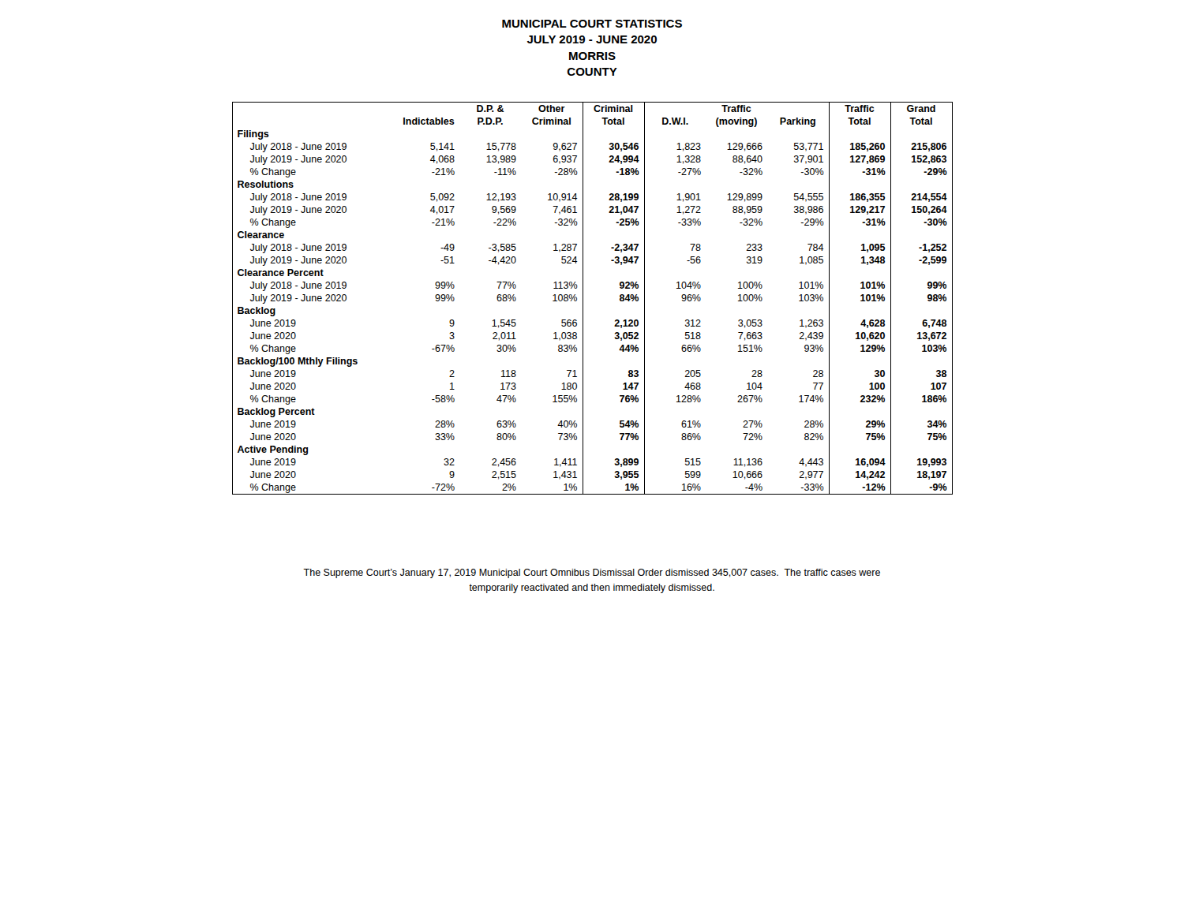MUNICIPAL COURT STATISTICS
JULY 2019 - JUNE 2020
MORRIS
COUNTY
| | | D.P. & | Other | Criminal | Traffic | Traffic | Grand |
| --- | --- | --- | --- | --- | --- | --- | --- |
| | Indictables | P.D.P. | Criminal | Total | D.W.I. | (moving) | Parking | Total | Total |
| Filings | | | | | | |
| July 2018 - June 2019 | 5,141 | 15,778 | 9,627 | 30,546 | 1,823 | 129,666 | 53,771 | 185,260 | 215,806 |
| July 2019 - June 2020 | 4,068 | 13,989 | 6,937 | 24,994 | 1,328 | 88,640 | 37,901 | 127,869 | 152,863 |
| % Change | -21% | -11% | -28% | -18% | -27% | -32% | -30% | -31% | -29% |
| Resolutions | | | | | | |
| July 2018 - June 2019 | 5,092 | 12,193 | 10,914 | 28,199 | 1,901 | 129,899 | 54,555 | 186,355 | 214,554 |
| July 2019 - June 2020 | 4,017 | 9,569 | 7,461 | 21,047 | 1,272 | 88,959 | 38,986 | 129,217 | 150,264 |
| % Change | -21% | -22% | -32% | -25% | -33% | -32% | -29% | -31% | -30% |
| Clearance | | | | | | |
| July 2018 - June 2019 | -49 | -3,585 | 1,287 | -2,347 | 78 | 233 | 784 | 1,095 | -1,252 |
| July 2019 - June 2020 | -51 | -4,420 | 524 | -3,947 | -56 | 319 | 1,085 | 1,348 | -2,599 |
| Clearance Percent | | | | | | |
| July 2018 - June 2019 | 99% | 77% | 113% | 92% | 104% | 100% | 101% | 101% | 99% |
| July 2019 - June 2020 | 99% | 68% | 108% | 84% | 96% | 100% | 103% | 101% | 98% |
| Backlog | | | | | | |
| June 2019 | 9 | 1,545 | 566 | 2,120 | 312 | 3,053 | 1,263 | 4,628 | 6,748 |
| June 2020 | 3 | 2,011 | 1,038 | 3,052 | 518 | 7,663 | 2,439 | 10,620 | 13,672 |
| % Change | -67% | 30% | 83% | 44% | 66% | 151% | 93% | 129% | 103% |
| Backlog/100 Mthly Filings | | | | | | |
| June 2019 | 2 | 118 | 71 | 83 | 205 | 28 | 28 | 30 | 38 |
| June 2020 | 1 | 173 | 180 | 147 | 468 | 104 | 77 | 100 | 107 |
| % Change | -58% | 47% | 155% | 76% | 128% | 267% | 174% | 232% | 186% |
| Backlog Percent | | | | | | |
| June 2019 | 28% | 63% | 40% | 54% | 61% | 27% | 28% | 29% | 34% |
| June 2020 | 33% | 80% | 73% | 77% | 86% | 72% | 82% | 75% | 75% |
| Active Pending | | | | | | |
| June 2019 | 32 | 2,456 | 1,411 | 3,899 | 515 | 11,136 | 4,443 | 16,094 | 19,993 |
| June 2020 | 9 | 2,515 | 1,431 | 3,955 | 599 | 10,666 | 2,977 | 14,242 | 18,197 |
| % Change | -72% | 2% | 1% | 1% | 16% | -4% | -33% | -12% | -9% |
The Supreme Court’s January 17, 2019 Municipal Court Omnibus Dismissal Order dismissed 345,007 cases. The traffic cases were
temporarily reactivated and then immediately dismissed.